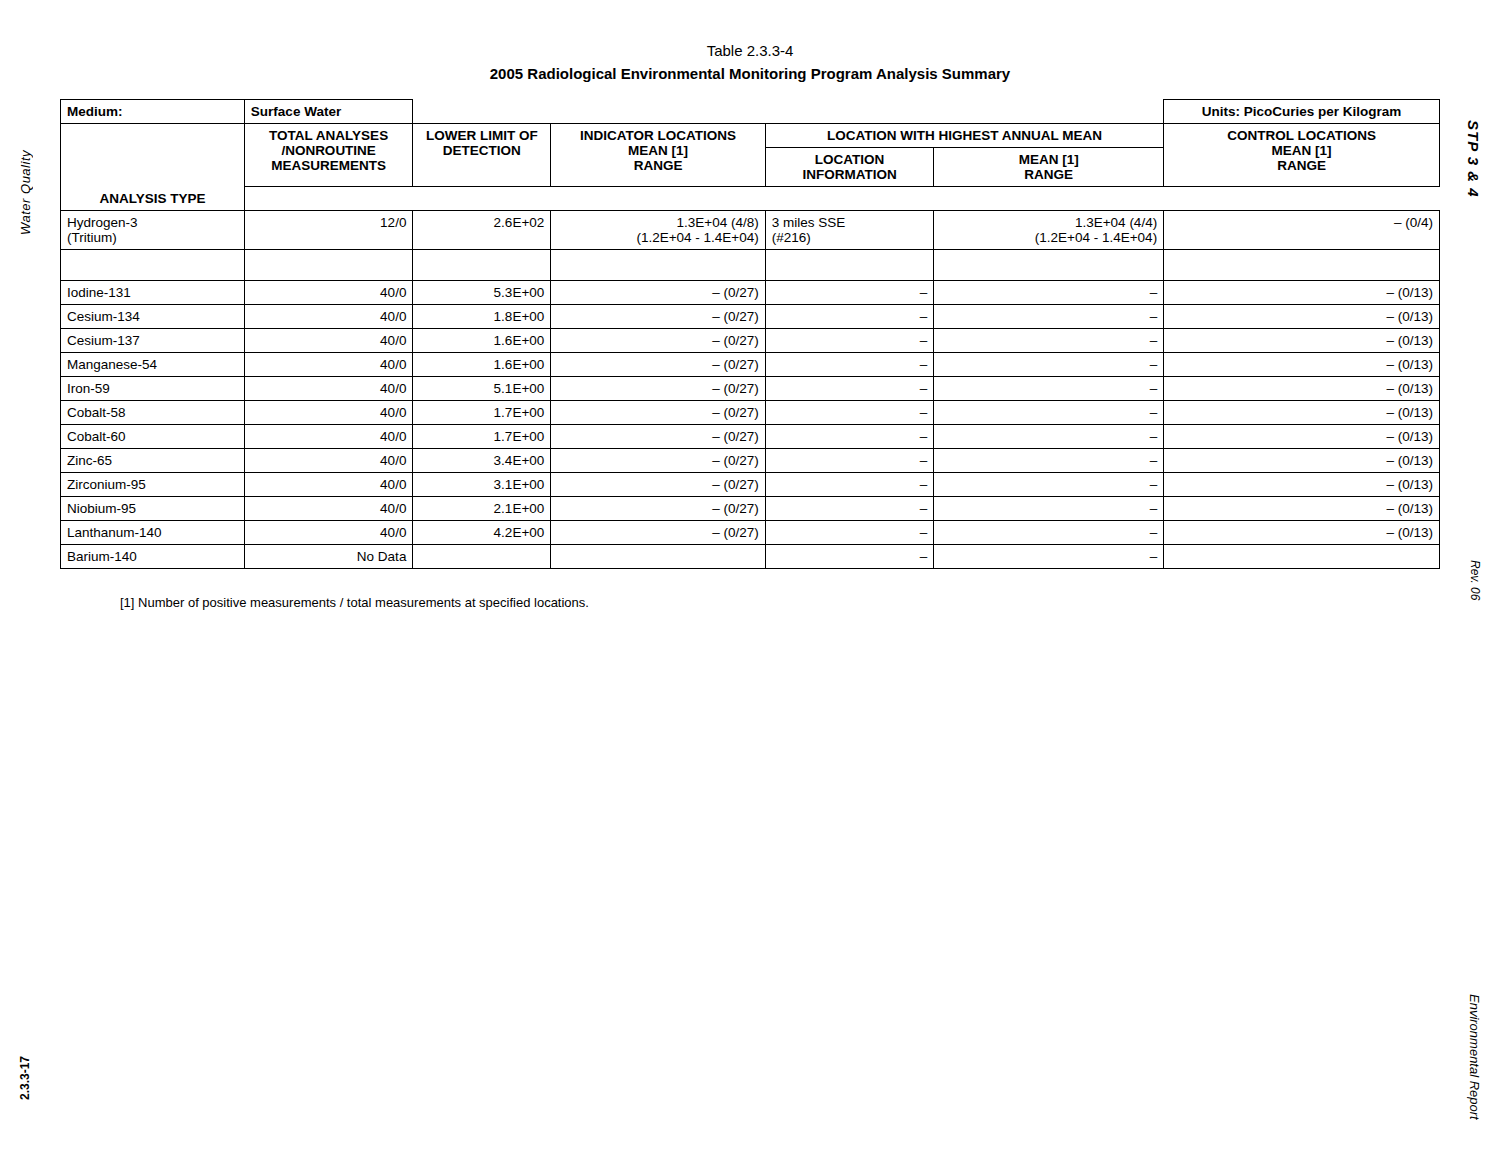Water Quality
2.3.3-17
STP 3 & 4
Rev. 06
Environmental Report
Table 2.3.3-4 2005 Radiological Environmental Monitoring Program Analysis Summary
| Medium: | Surface Water | | | | | Units: PicoCuries per Kilogram |
| | TOTAL ANALYSES /NONROUTINE MEASUREMENTS | LOWER LIMIT OF DETECTION | INDICATOR LOCATIONS MEAN [1] RANGE | LOCATION WITH HIGHEST ANNUAL MEAN | CONTROL LOCATIONS MEAN [1] RANGE |
| LOCATION INFORMATION | MEAN [1] RANGE |
| ANALYSIS TYPE | |
| Hydrogen-3 (Tritium) | 12/0 | 2.6E+02 | 1.3E+04 (4/8) (1.2E+04 - 1.4E+04) | 3 miles SSE (#216) | 1.3E+04 (4/4) (1.2E+04 - 1.4E+04) | – (0/4) |
| Iodine-131 | 40/0 | 5.3E+00 | – (0/27) | – | – | – (0/13) |
| Cesium-134 | 40/0 | 1.8E+00 | – (0/27) | – | – | – (0/13) |
| Cesium-137 | 40/0 | 1.6E+00 | – (0/27) | – | – | – (0/13) |
| Manganese-54 | 40/0 | 1.6E+00 | – (0/27) | – | – | – (0/13) |
| Iron-59 | 40/0 | 5.1E+00 | – (0/27) | – | – | – (0/13) |
| Cobalt-58 | 40/0 | 1.7E+00 | – (0/27) | – | – | – (0/13) |
| Cobalt-60 | 40/0 | 1.7E+00 | – (0/27) | – | – | – (0/13) |
| Zinc-65 | 40/0 | 3.4E+00 | – (0/27) | – | – | – (0/13) |
| Zirconium-95 | 40/0 | 3.1E+00 | – (0/27) | – | – | – (0/13) |
| Niobium-95 | 40/0 | 2.1E+00 | – (0/27) | – | – | – (0/13) |
| Lanthanum-140 | 40/0 | 4.2E+00 | – (0/27) | – | – | – (0/13) |
| Barium-140 | No Data | | | – | – | |
[1] Number of positive measurements / total measurements at specified locations.